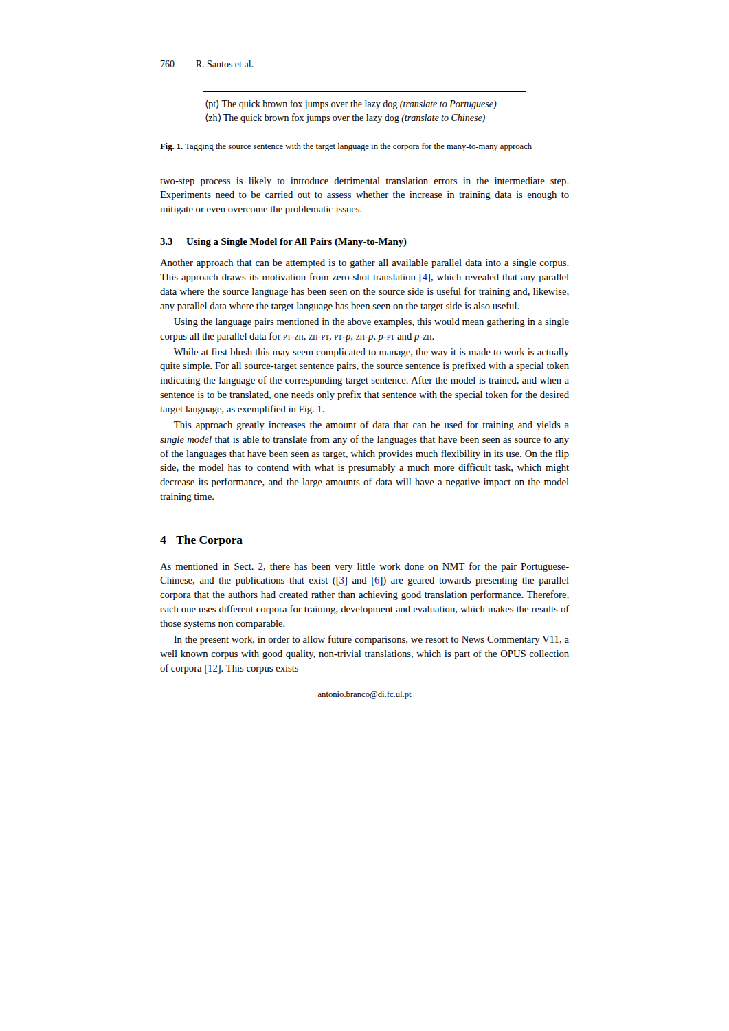760 R. Santos et al.
⟨pt⟩ The quick brown fox jumps over the lazy dog (translate to Portuguese)
⟨zh⟩ The quick brown fox jumps over the lazy dog (translate to Chinese)
Fig. 1. Tagging the source sentence with the target language in the corpora for the many-to-many approach
two-step process is likely to introduce detrimental translation errors in the intermediate step. Experiments need to be carried out to assess whether the increase in training data is enough to mitigate or even overcome the problematic issues.
3.3 Using a Single Model for All Pairs (Many-to-Many)
Another approach that can be attempted is to gather all available parallel data into a single corpus. This approach draws its motivation from zero-shot translation [4], which revealed that any parallel data where the source language has been seen on the source side is useful for training and, likewise, any parallel data where the target language has been seen on the target side is also useful.
Using the language pairs mentioned in the above examples, this would mean gathering in a single corpus all the parallel data for pt-zh, zh-pt, pt-p, zh-p, p-pt and p-zh.
While at first blush this may seem complicated to manage, the way it is made to work is actually quite simple. For all source-target sentence pairs, the source sentence is prefixed with a special token indicating the language of the corresponding target sentence. After the model is trained, and when a sentence is to be translated, one needs only prefix that sentence with the special token for the desired target language, as exemplified in Fig. 1.
This approach greatly increases the amount of data that can be used for training and yields a single model that is able to translate from any of the languages that have been seen as source to any of the languages that have been seen as target, which provides much flexibility in its use. On the flip side, the model has to contend with what is presumably a much more difficult task, which might decrease its performance, and the large amounts of data will have a negative impact on the model training time.
4 The Corpora
As mentioned in Sect. 2, there has been very little work done on NMT for the pair Portuguese-Chinese, and the publications that exist ([3] and [6]) are geared towards presenting the parallel corpora that the authors had created rather than achieving good translation performance. Therefore, each one uses different corpora for training, development and evaluation, which makes the results of those systems non comparable.
In the present work, in order to allow future comparisons, we resort to News Commentary V11, a well known corpus with good quality, non-trivial translations, which is part of the OPUS collection of corpora [12]. This corpus exists
antonio.branco@di.fc.ul.pt